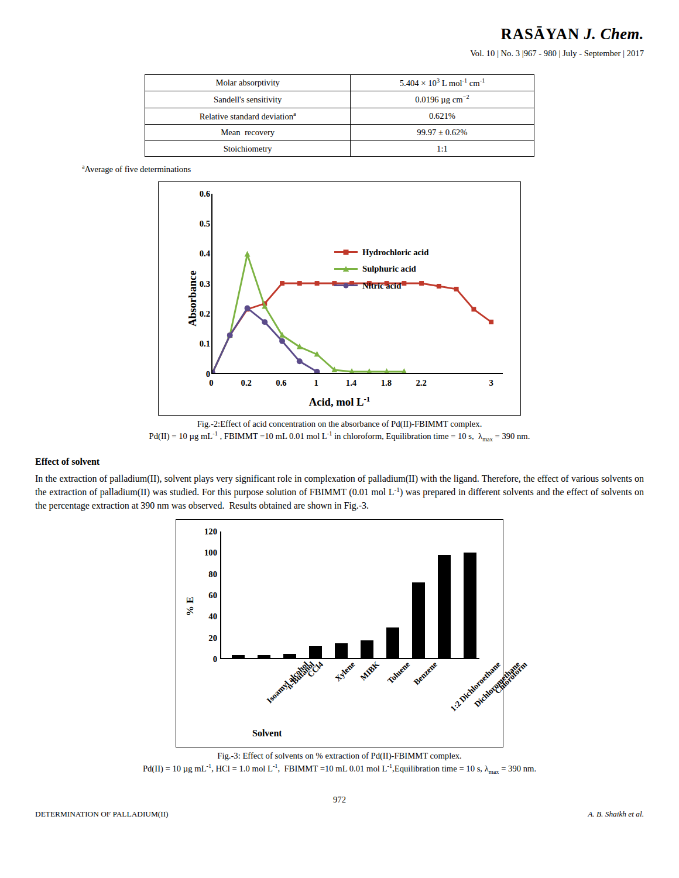RASĀYAN J. Chem.
Vol. 10 | No. 3 |967 - 980 | July - September | 2017
| Molar absorptivity | 5.404 × 10 3 L mol -1 cm -1 |
| Sandell's sensitivity | 0.0196 µg cm −2 |
| Relative standard deviation a | 0.621% |
| Mean recovery | 99.97 ± 0.62% |
| Stoichiometry | 1:1 |
aAverage of five determinations
Absorbance
0.6 0.5 0.4 0.3 0.2 0.1 0
Hydrochloric acid
Sulphuric acid
Nitric acid
0 0.2 0.6 1 1.4 1.8 2.2 3
Acid, mol L-1
Fig.-2:Effect of acid concentration on the absorbance of Pd(II)-FBIMMT complex. Pd(II) = 10 µg mL-1 , FBIMMT =10 mL 0.01 mol L-1 in chloroform, Equilibration time = 10 s, λmax = 390 nm.
Effect of solvent
In the extraction of palladium(II), solvent plays very significant role in complexation of palladium(II) with the ligand. Therefore, the effect of various solvents on the extraction of palladium(II) was studied. For this purpose solution of FBIMMT (0.01 mol L-1) was prepared in different solvents and the effect of solvents on the percentage extraction at 390 nm was observed. Results obtained are shown in Fig.-3.
% E
120 100 80 60 40 20 0
Isoamyl alcohol n-Butanol CCl4 Xylene MIBK Toluene Benzene 1:2 Dichloroethane Dichloromethane Chloroform
Solvent
Fig.-3: Effect of solvents on % extraction of Pd(II)-FBIMMT complex. Pd(II) = 10 µg mL-1, HCl = 1.0 mol L-1, FBIMMT =10 mL 0.01 mol L-1,Equilibration time = 10 s, λmax = 390 nm.
972
DETERMINATION OF PALLADIUM(II)
A. B. Shaikh et al.